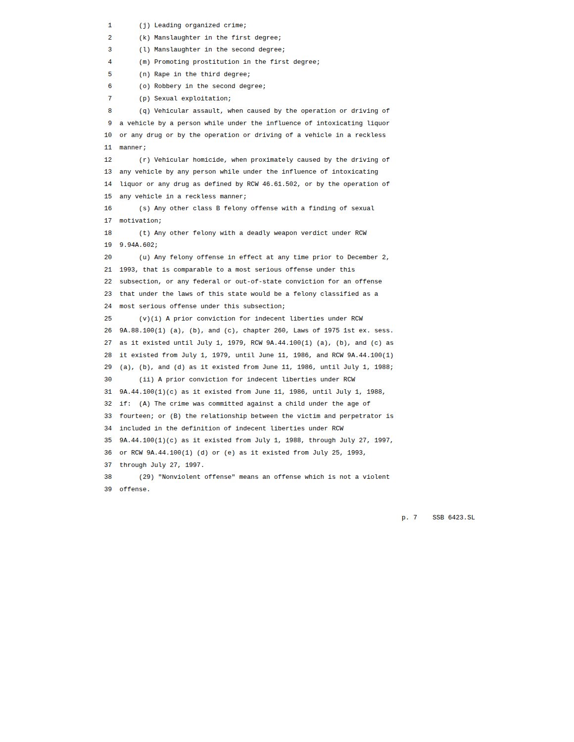(j) Leading organized crime;
(k) Manslaughter in the first degree;
(l) Manslaughter in the second degree;
(m) Promoting prostitution in the first degree;
(n) Rape in the third degree;
(o) Robbery in the second degree;
(p) Sexual exploitation;
(q) Vehicular assault, when caused by the operation or driving of
a vehicle by a person while under the influence of intoxicating liquor
or any drug or by the operation or driving of a vehicle in a reckless
manner;
(r) Vehicular homicide, when proximately caused by the driving of
any vehicle by any person while under the influence of intoxicating
liquor or any drug as defined by RCW 46.61.502, or by the operation of
any vehicle in a reckless manner;
(s) Any other class B felony offense with a finding of sexual
motivation;
(t) Any other felony with a deadly weapon verdict under RCW
9.94A.602;
(u) Any felony offense in effect at any time prior to December 2,
1993, that is comparable to a most serious offense under this
subsection, or any federal or out-of-state conviction for an offense
that under the laws of this state would be a felony classified as a
most serious offense under this subsection;
(v)(i) A prior conviction for indecent liberties under RCW
9A.88.100(1) (a), (b), and (c), chapter 260, Laws of 1975 1st ex. sess.
as it existed until July 1, 1979, RCW 9A.44.100(1) (a), (b), and (c) as
it existed from July 1, 1979, until June 11, 1986, and RCW 9A.44.100(1)
(a), (b), and (d) as it existed from June 11, 1986, until July 1, 1988;
(ii) A prior conviction for indecent liberties under RCW
9A.44.100(1)(c) as it existed from June 11, 1986, until July 1, 1988,
if: (A) The crime was committed against a child under the age of
fourteen; or (B) the relationship between the victim and perpetrator is
included in the definition of indecent liberties under RCW
9A.44.100(1)(c) as it existed from July 1, 1988, through July 27, 1997,
or RCW 9A.44.100(1) (d) or (e) as it existed from July 25, 1993,
through July 27, 1997.
(29) "Nonviolent offense" means an offense which is not a violent
offense.
p. 7 SSB 6423.SL